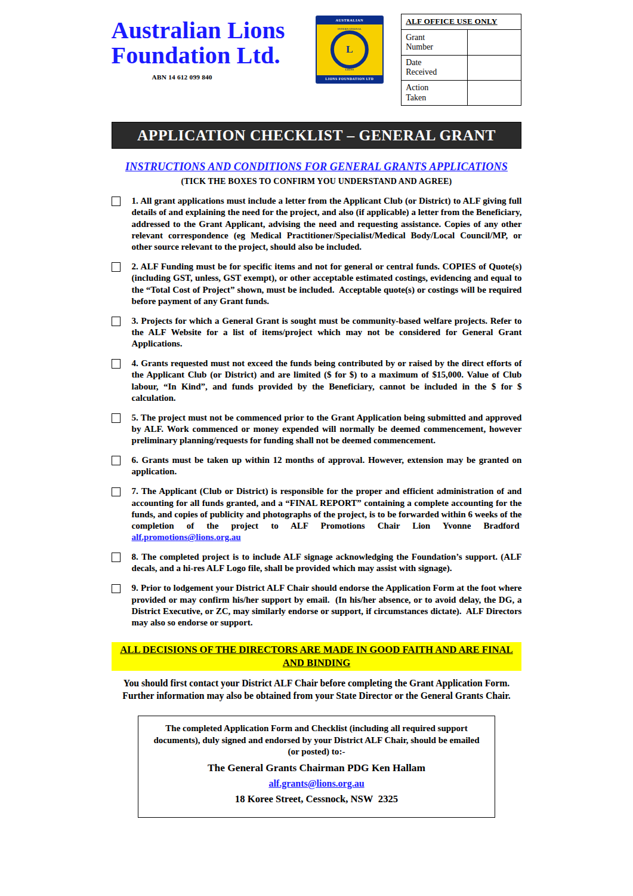Australian Lions
Foundation Ltd.
ABN 14 612 099 840
AUSTRALIAN
INTERNATIONAL LIONS
LIONS FOUNDATION LTD
| ALF OFFICE USE ONLY |
| --- |
| Grant Number | |
| Date Received | |
| Action Taken | |
APPLICATION CHECKLIST – GENERAL GRANT
INSTRUCTIONS AND CONDITIONS FOR GENERAL GRANTS APPLICATIONS
(TICK THE BOXES TO CONFIRM YOU UNDERSTAND AND AGREE)
1. All grant applications must include a letter from the Applicant Club (or District) to ALF giving full details of and explaining the need for the project, and also (if applicable) a letter from the Beneficiary, addressed to the Grant Applicant, advising the need and requesting assistance. Copies of any other relevant correspondence (eg Medical Practitioner/Specialist/Medical Body/Local Council/MP, or other source relevant to the project, should also be included.
2. ALF Funding must be for specific items and not for general or central funds. COPIES of Quote(s) (including GST, unless, GST exempt), or other acceptable estimated costings, evidencing and equal to the “Total Cost of Project” shown, must be included. Acceptable quote(s) or costings will be required before payment of any Grant funds.
3. Projects for which a General Grant is sought must be community-based welfare projects. Refer to the ALF Website for a list of items/project which may not be considered for General Grant Applications.
4. Grants requested must not exceed the funds being contributed by or raised by the direct efforts of the Applicant Club (or District) and are limited ($ for $) to a maximum of $15,000. Value of Club labour, “In Kind”, and funds provided by the Beneficiary, cannot be included in the $ for $ calculation.
5. The project must not be commenced prior to the Grant Application being submitted and approved by ALF. Work commenced or money expended will normally be deemed commencement, however preliminary planning/requests for funding shall not be deemed commencement.
6. Grants must be taken up within 12 months of approval. However, extension may be granted on application.
7. The Applicant (Club or District) is responsible for the proper and efficient administration of and accounting for all funds granted, and a “FINAL REPORT” containing a complete accounting for the funds, and copies of publicity and photographs of the project, is to be forwarded within 6 weeks of the completion of the project to ALF Promotions Chair Lion Yvonne Bradford alf.promotions@lions.org.au
8. The completed project is to include ALF signage acknowledging the Foundation’s support. (ALF decals, and a hi-res ALF Logo file, shall be provided which may assist with signage).
9. Prior to lodgement your District ALF Chair should endorse the Application Form at the foot where provided or may confirm his/her support by email. (In his/her absence, or to avoid delay, the DG, a District Executive, or ZC, may similarly endorse or support, if circumstances dictate). ALF Directors may also so endorse or support.
ALL DECISIONS OF THE DIRECTORS ARE MADE IN GOOD FAITH AND ARE FINAL AND BINDING
You should first contact your District ALF Chair before completing the Grant Application Form. Further information may also be obtained from your State Director or the General Grants Chair.
The completed Application Form and Checklist (including all required support documents), duly signed and endorsed by your District ALF Chair, should be emailed (or posted) to:-
The General Grants Chairman PDG Ken Hallam
alf.grants@lions.org.au
18 Koree Street, Cessnock, NSW 2325